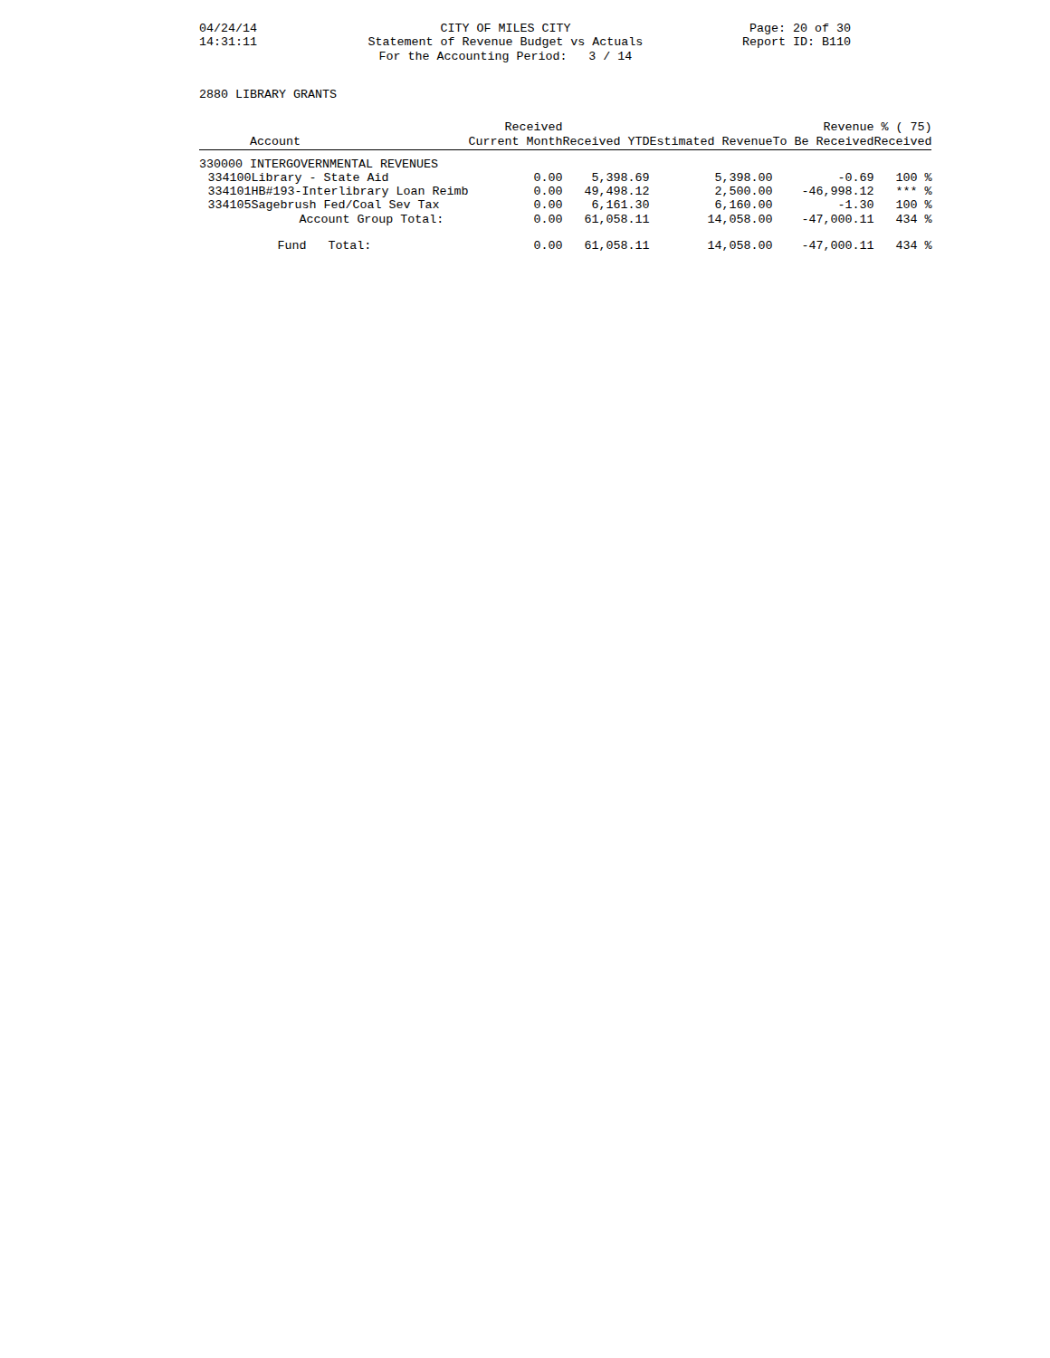| 04/24/14 14:31:11 | CITY OF MILES CITY Statement of Revenue Budget vs Actuals For the Accounting Period: 3 / 14 | Page: 20 of 30 Report ID: B110 |
2880 LIBRARY GRANTS
| | | Received | | | Revenue | % ( 75) |
| Account | Current Month | Received YTD | Estimated Revenue | To Be Received | Received |
| 330000 INTERGOVERNMENTAL REVENUES | | | | | |
| 334100 | Library - State Aid | 0.00 | 5,398.69 | 5,398.00 | -0.69 | 100 % |
| 334101 | HB#193-Interlibrary Loan Reimb | 0.00 | 49,498.12 | 2,500.00 | -46,998.12 | *** % |
| 334105 | Sagebrush Fed/Coal Sev Tax | 0.00 | 6,161.30 | 6,160.00 | -1.30 | 100 % |
| | Account Group Total: | 0.00 | 61,058.11 | 14,058.00 | -47,000.11 | 434 % |
| | Fund Total: | 0.00 | 61,058.11 | 14,058.00 | -47,000.11 | 434 % |